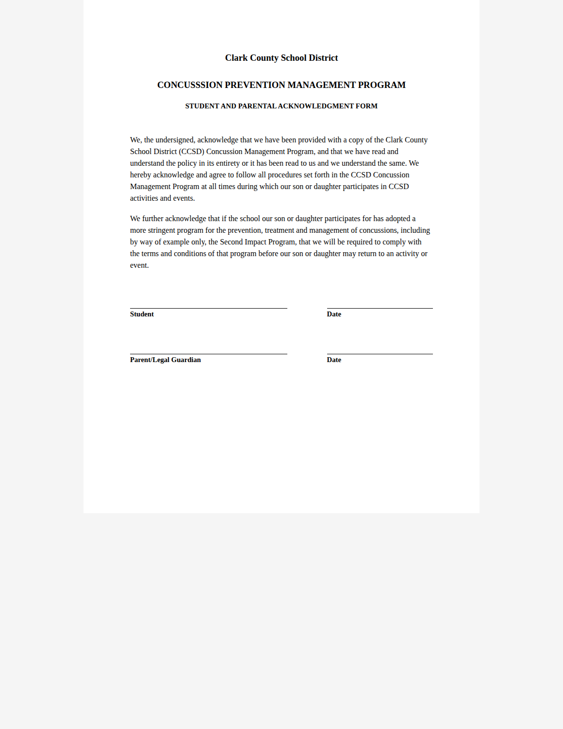Clark County School District
CONCUSSSION PREVENTION MANAGEMENT PROGRAM
STUDENT AND PARENTAL ACKNOWLEDGMENT FORM
We, the undersigned, acknowledge that we have been provided with a copy of the Clark County School District (CCSD) Concussion Management Program, and that we have read and understand the policy in its entirety or it has been read to us and we understand the same. We hereby acknowledge and agree to follow all procedures set forth in the CCSD Concussion Management Program at all times during which our son or daughter participates in CCSD activities and events.
We further acknowledge that if the school our son or daughter participates for has adopted a more stringent program for the prevention, treatment and management of concussions, including by way of example only, the Second Impact Program, that we will be required to comply with the terms and conditions of that program before our son or daughter may return to an activity or event.
| Student | | Date |
| Parent/Legal Guardian | | Date |